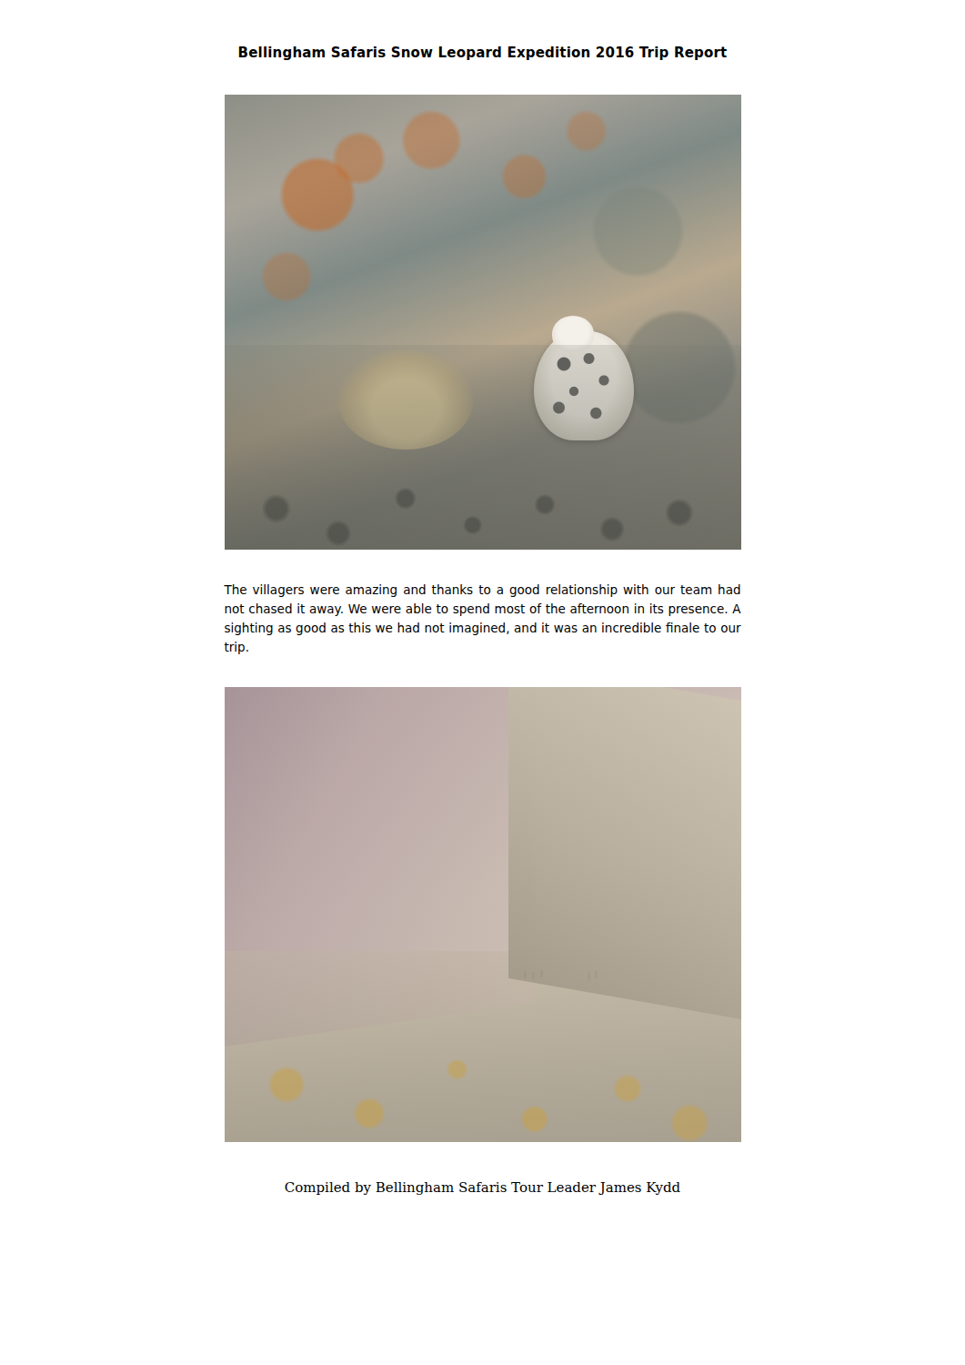Bellingham Safaris Snow Leopard Expedition 2016 Trip Report
The villagers were amazing and thanks to a good relationship with our team had not chased it away. We were able to spend most of the afternoon in its presence. A sighting as good as this we had not imagined, and it was an incredible finale to our trip.
Compiled by Bellingham Safaris Tour Leader James Kydd